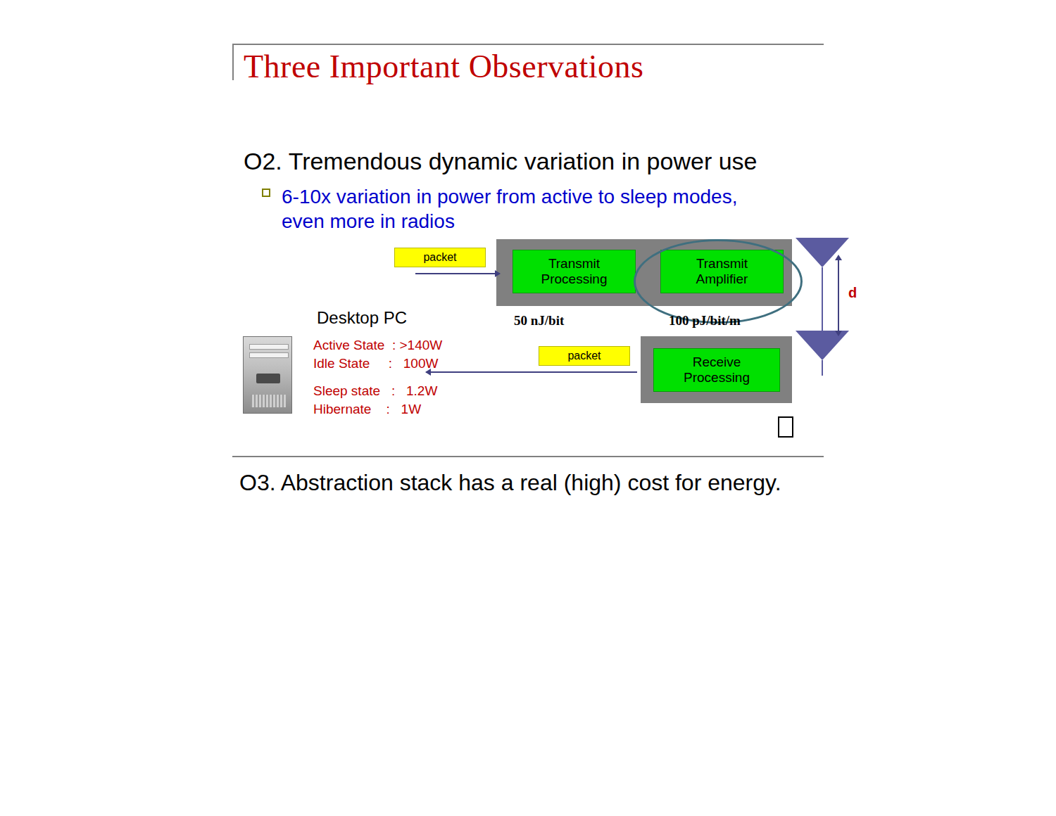Three Important Observations
O2. Tremendous dynamic variation in power use
6-10x variation in power from active to sleep modes, even more in radios
Transmit
Processing
Transmit
Amplifier
packet
50 nJ/bit
100 pJ/bit/m
d
Receive
Processing
packet
Desktop PC
Active State : >140W
Idle State : 100W
Sleep state : 1.2W
Hibernate : 1W
O3. Abstraction stack has a real (high) cost for energy.